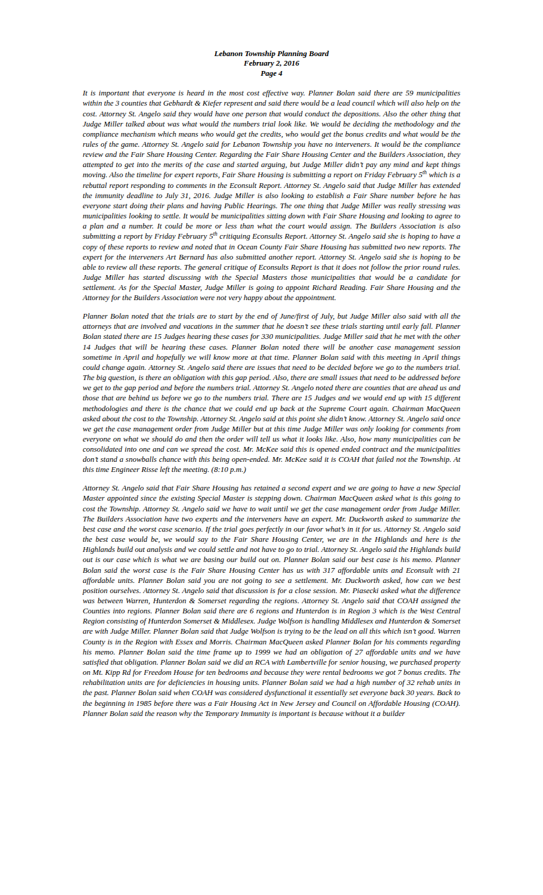Lebanon Township Planning Board February 2, 2016 Page 4
It is important that everyone is heard in the most cost effective way. Planner Bolan said there are 59 municipalities within the 3 counties that Gebhardt & Kiefer represent and said there would be a lead council which will also help on the cost. Attorney St. Angelo said they would have one person that would conduct the depositions. Also the other thing that Judge Miller talked about was what would the numbers trial look like. We would be deciding the methodology and the compliance mechanism which means who would get the credits, who would get the bonus credits and what would be the rules of the game. Attorney St. Angelo said for Lebanon Township you have no interveners. It would be the compliance review and the Fair Share Housing Center. Regarding the Fair Share Housing Center and the Builders Association, they attempted to get into the merits of the case and started arguing, but Judge Miller didn’t pay any mind and kept things moving. Also the timeline for expert reports, Fair Share Housing is submitting a report on Friday February 5th which is a rebuttal report responding to comments in the Econsult Report. Attorney St. Angelo said that Judge Miller has extended the immunity deadline to July 31, 2016. Judge Miller is also looking to establish a Fair Share number before he has everyone start doing their plans and having Public Hearings. The one thing that Judge Miller was really stressing was municipalities looking to settle. It would be municipalities sitting down with Fair Share Housing and looking to agree to a plan and a number. It could be more or less than what the court would assign. The Builders Association is also submitting a report by Friday February 5th critiquing Econsults Report. Attorney St. Angelo said she is hoping to have a copy of these reports to review and noted that in Ocean County Fair Share Housing has submitted two new reports. The expert for the interveners Art Bernard has also submitted another report. Attorney St. Angelo said she is hoping to be able to review all these reports. The general critique of Econsults Report is that it does not follow the prior round rules. Judge Miller has started discussing with the Special Masters those municipalities that would be a candidate for settlement. As for the Special Master, Judge Miller is going to appoint Richard Reading. Fair Share Housing and the Attorney for the Builders Association were not very happy about the appointment.
Planner Bolan noted that the trials are to start by the end of June/first of July, but Judge Miller also said with all the attorneys that are involved and vacations in the summer that he doesn’t see these trials starting until early fall. Planner Bolan stated there are 15 Judges hearing these cases for 330 municipalities. Judge Miller said that he met with the other 14 Judges that will be hearing these cases. Planner Bolan noted there will be another case management session sometime in April and hopefully we will know more at that time. Planner Bolan said with this meeting in April things could change again. Attorney St. Angelo said there are issues that need to be decided before we go to the numbers trial. The big question, is there an obligation with this gap period. Also, there are small issues that need to be addressed before we get to the gap period and before the numbers trial. Attorney St. Angelo noted there are counties that are ahead us and those that are behind us before we go to the numbers trial. There are 15 Judges and we would end up with 15 different methodologies and there is the chance that we could end up back at the Supreme Court again. Chairman MacQueen asked about the cost to the Township. Attorney St. Angelo said at this point she didn’t know. Attorney St. Angelo said once we get the case management order from Judge Miller but at this time Judge Miller was only looking for comments from everyone on what we should do and then the order will tell us what it looks like. Also, how many municipalities can be consolidated into one and can we spread the cost. Mr. McKee said this is opened ended contract and the municipalities don’t stand a snowballs chance with this being open-ended. Mr. McKee said it is COAH that failed not the Township. At this time Engineer Risse left the meeting. (8:10 p.m.)
Attorney St. Angelo said that Fair Share Housing has retained a second expert and we are going to have a new Special Master appointed since the existing Special Master is stepping down. Chairman MacQueen asked what is this going to cost the Township. Attorney St. Angelo said we have to wait until we get the case management order from Judge Miller. The Builders Association have two experts and the interveners have an expert. Mr. Duckworth asked to summarize the best case and the worst case scenario. If the trial goes perfectly in our favor what’s in it for us. Attorney St. Angelo said the best case would be, we would say to the Fair Share Housing Center, we are in the Highlands and here is the Highlands build out analysis and we could settle and not have to go to trial. Attorney St. Angelo said the Highlands build out is our case which is what we are basing our build out on. Planner Bolan said our best case is his memo. Planner Bolan said the worst case is the Fair Share Housing Center has us with 317 affordable units and Econsult with 21 affordable units. Planner Bolan said you are not going to see a settlement. Mr. Duckworth asked, how can we best position ourselves. Attorney St. Angelo said that discussion is for a close session. Mr. Piasecki asked what the difference was between Warren, Hunterdon & Somerset regarding the regions. Attorney St. Angelo said that COAH assigned the Counties into regions. Planner Bolan said there are 6 regions and Hunterdon is in Region 3 which is the West Central Region consisting of Hunterdon Somerset & Middlesex. Judge Wolfson is handling Middlesex and Hunterdon & Somerset are with Judge Miller. Planner Bolan said that Judge Wolfson is trying to be the lead on all this which isn’t good. Warren County is in the Region with Essex and Morris. Chairman MacQueen asked Planner Bolan for his comments regarding his memo. Planner Bolan said the time frame up to 1999 we had an obligation of 27 affordable units and we have satisfied that obligation. Planner Bolan said we did an RCA with Lambertville for senior housing, we purchased property on Mt. Kipp Rd for Freedom House for ten bedrooms and because they were rental bedrooms we got 7 bonus credits. The rehabilitation units are for deficiencies in housing units. Planner Bolan said we had a high number of 32 rehab units in the past. Planner Bolan said when COAH was considered dysfunctional it essentially set everyone back 30 years. Back to the beginning in 1985 before there was a Fair Housing Act in New Jersey and Council on Affordable Housing (COAH). Planner Bolan said the reason why the Temporary Immunity is important is because without it a builder